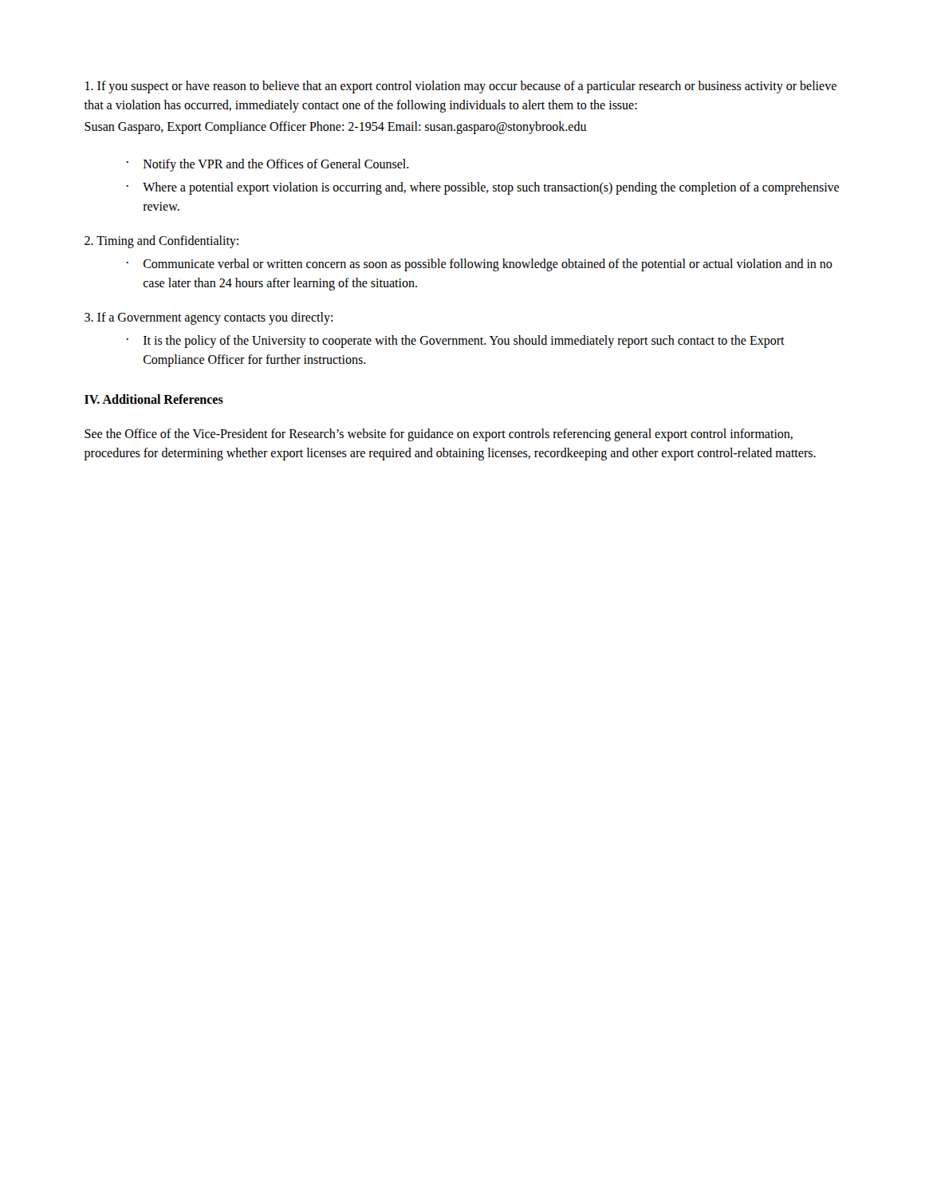1. If you suspect or have reason to believe that an export control violation may occur because of a particular research or business activity or believe that a violation has occurred, immediately contact one of the following individuals to alert them to the issue:
Susan Gasparo, Export Compliance Officer Phone: 2-1954 Email: susan.gasparo@stonybrook.edu
Notify the VPR and the Offices of General Counsel.
Where a potential export violation is occurring and, where possible, stop such transaction(s) pending the completion of a comprehensive review.
2. Timing and Confidentiality:
Communicate verbal or written concern as soon as possible following knowledge obtained of the potential or actual violation and in no case later than 24 hours after learning of the situation.
3. If a Government agency contacts you directly:
It is the policy of the University to cooperate with the Government. You should immediately report such contact to the Export Compliance Officer for further instructions.
IV. Additional References
See the Office of the Vice-President for Research’s website for guidance on export controls referencing general export control information, procedures for determining whether export licenses are required and obtaining licenses, recordkeeping and other export control-related matters.